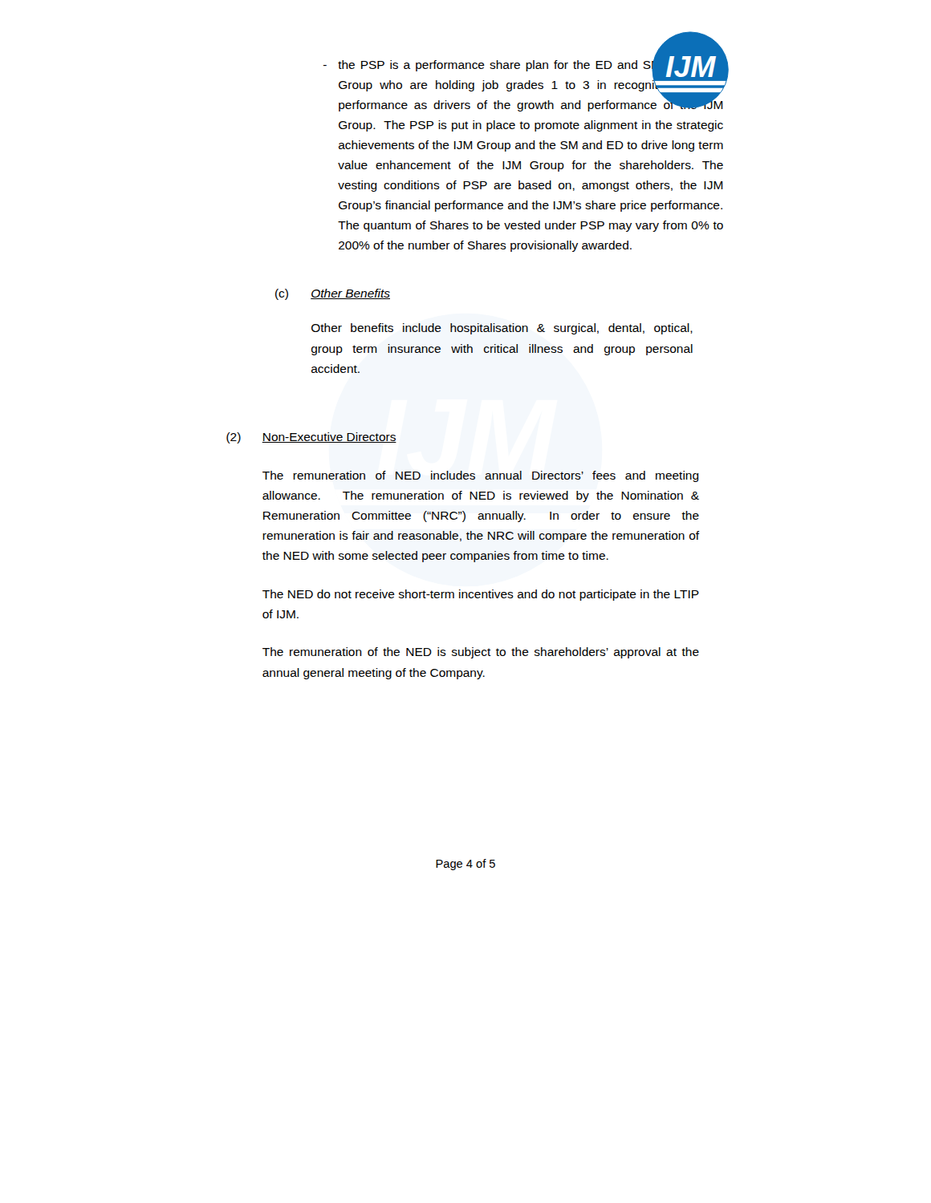IJM
IJM
-
the PSP is a performance share plan for the ED and SM of the IJM Group who are holding job grades 1 to 3 in recognition of their performance as drivers of the growth and performance of the IJM Group. The PSP is put in place to promote alignment in the strategic achievements of the IJM Group and the SM and ED to drive long term value enhancement of the IJM Group for the shareholders. The vesting conditions of PSP are based on, amongst others, the IJM Group’s financial performance and the IJM’s share price performance. The quantum of Shares to be vested under PSP may vary from 0% to 200% of the number of Shares provisionally awarded.
(c)
Other Benefits
Other benefits include hospitalisation & surgical, dental, optical, group term insurance with critical illness and group personal accident.
(2)
Non-Executive Directors
The remuneration of NED includes annual Directors’ fees and meeting allowance. The remuneration of NED is reviewed by the Nomination & Remuneration Committee (“NRC”) annually. In order to ensure the remuneration is fair and reasonable, the NRC will compare the remuneration of the NED with some selected peer companies from time to time.
The NED do not receive short-term incentives and do not participate in the LTIP of IJM.
The remuneration of the NED is subject to the shareholders’ approval at the annual general meeting of the Company.
Page 4 of 5